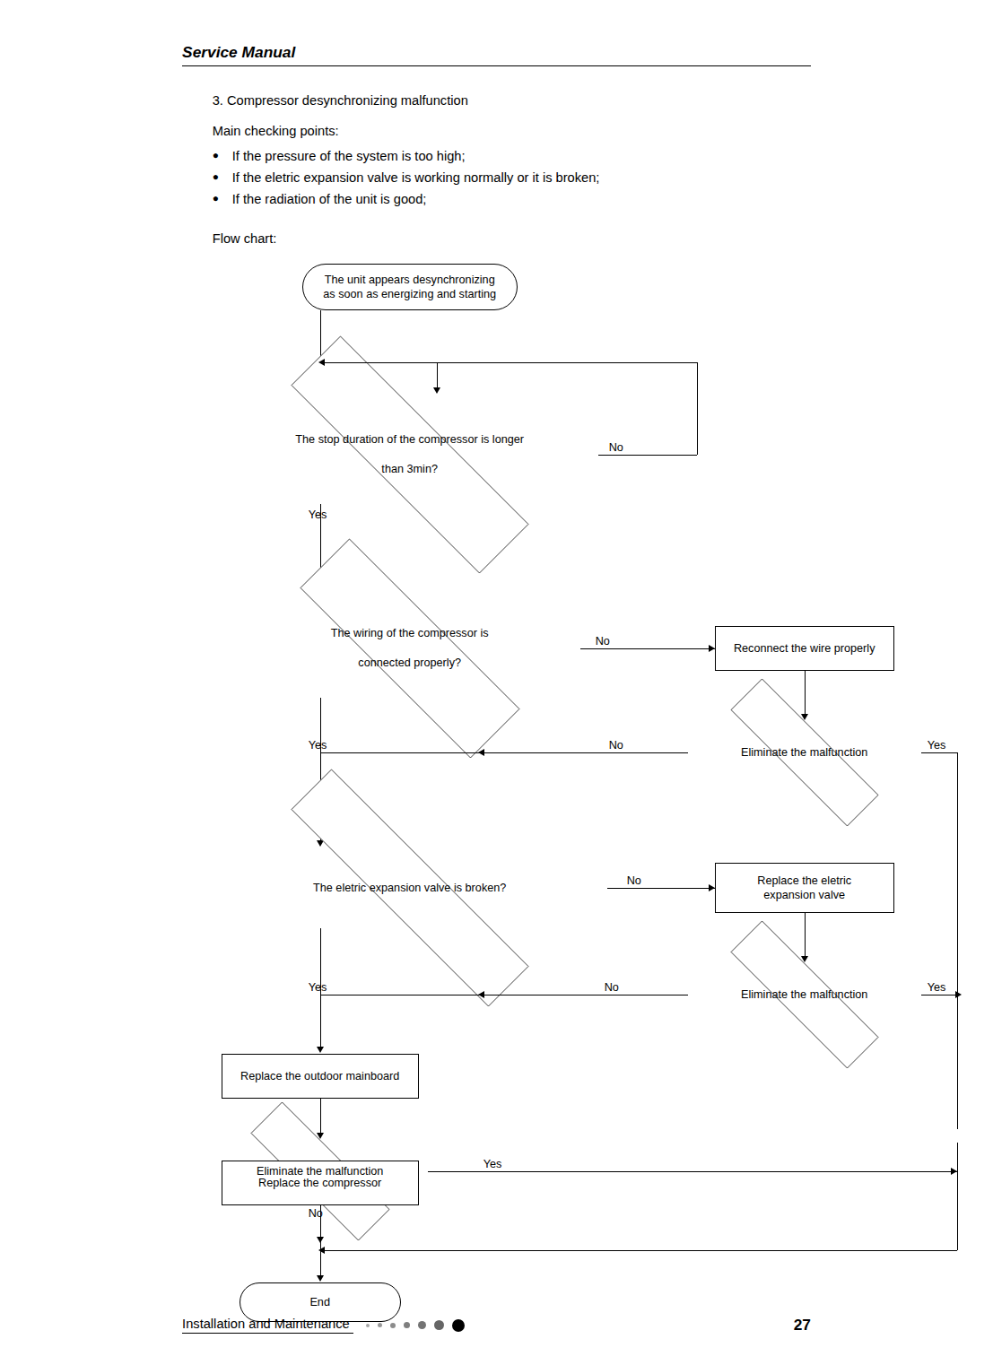Service Manual
3. Compressor desynchronizing malfunction
Main checking points:
If the pressure of the system is too high;
If the eletric expansion valve is working normally or it is broken;
If the radiation of the unit is good;
Flow chart:
The unit appears desynchronizing
as soon as energizing and starting
The stop duration of the compressor is longer
than 3min?
No
Yes
The wiring of the compressor is
connected properly?
No
Reconnect the wire properly
Eliminate the malfunction
No
Yes
Yes
The eletric expansion valve is broken?
No
Replace the eletric
expansion valve
Eliminate the malfunction
No
Yes
Yes
Replace the outdoor mainboard
Eliminate the malfunction
Yes
No
Replace the compressor
End
Installation and Maintenance
27